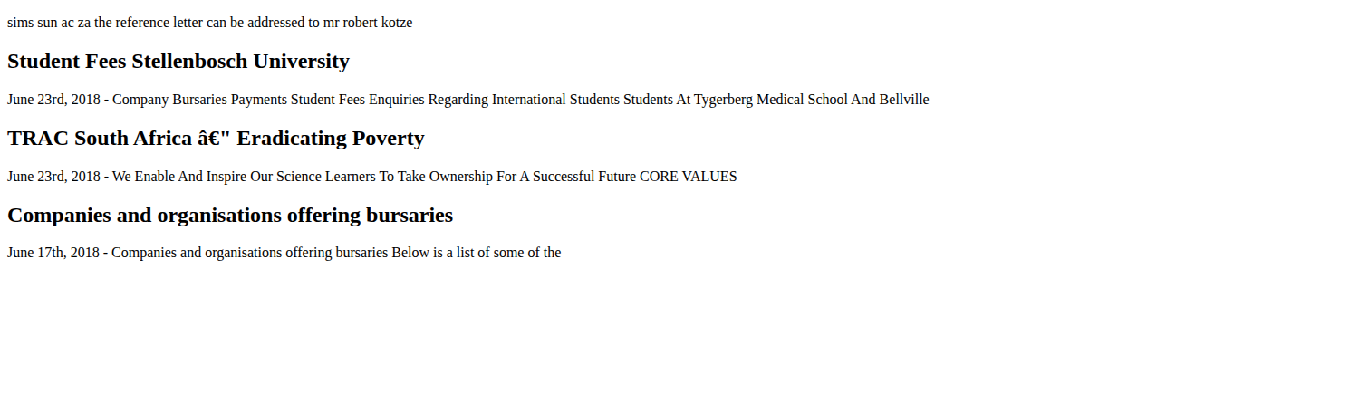sims sun ac za the reference letter can be addressed to mr robert kotze
Student Fees Stellenbosch University
June 23rd, 2018 - Company Bursaries Payments Student Fees Enquiries Regarding International Students Students At Tygerberg Medical School And Bellville
TRAC South Africa â€" Eradicating Poverty
June 23rd, 2018 - We Enable And Inspire Our Science Learners To Take Ownership For A Successful Future CORE VALUES
Companies and organisations offering bursaries
June 17th, 2018 - Companies and organisations offering bursaries Below is a list of some of the